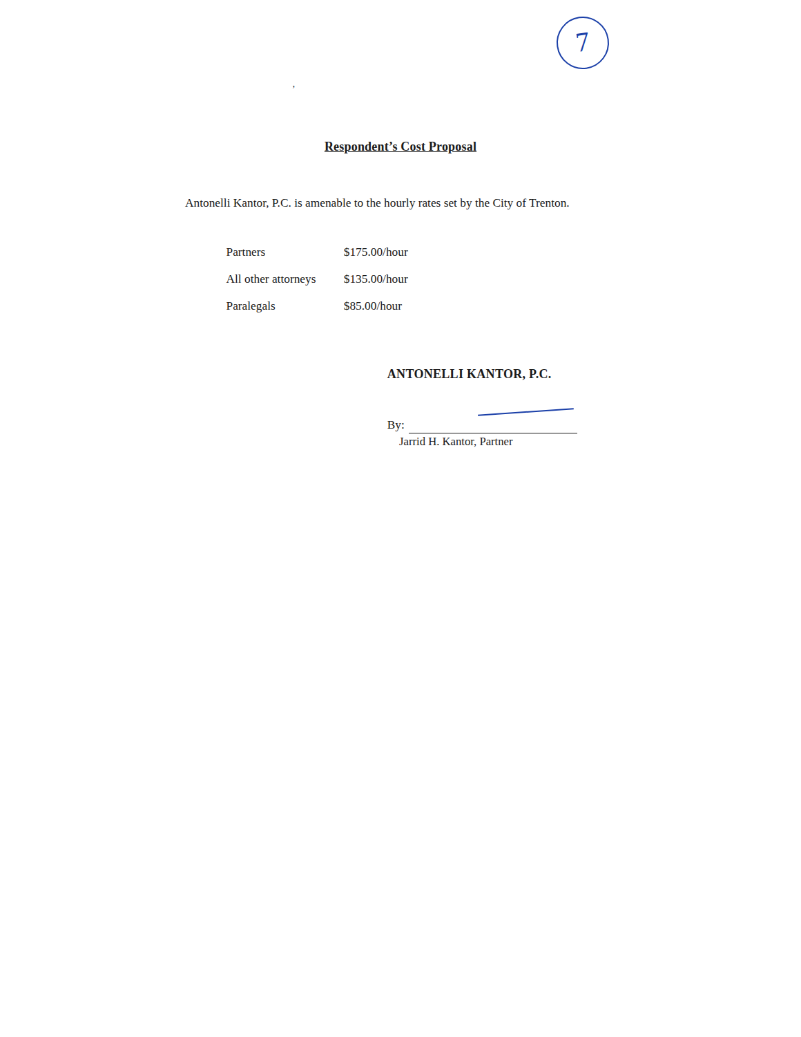7
,
Respondent’s Cost Proposal
Antonelli Kantor, P.C. is amenable to the hourly rates set by the City of Trenton.
| Partners | $175.00/hour |
| All other attorneys | $135.00/hour |
| Paralegals | $85.00/hour |
ANTONELLI KANTOR, P.C.
By:
 
Jarrid H. Kantor, Partner